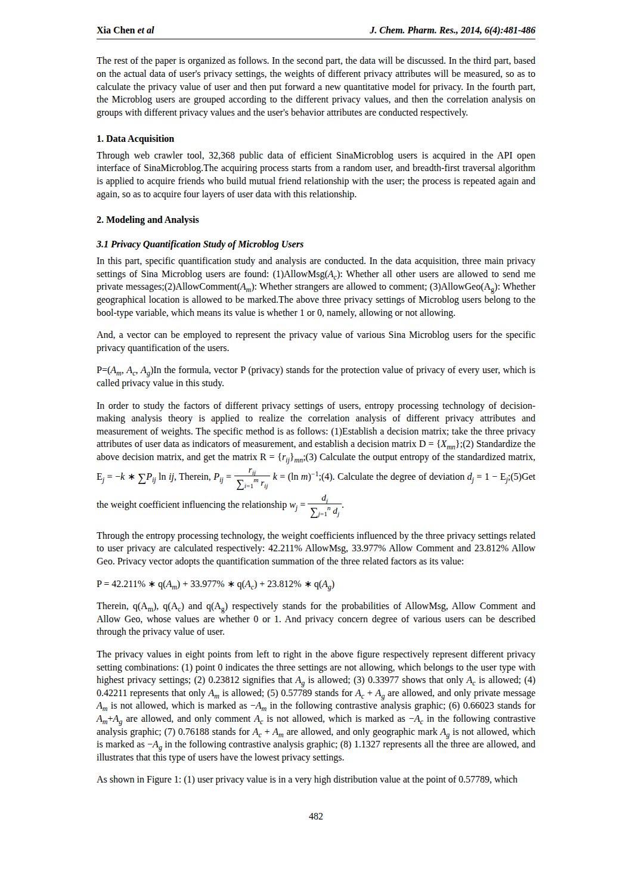Xia Chen et al
J. Chem. Pharm. Res., 2014, 6(4):481-486
The rest of the paper is organized as follows. In the second part, the data will be discussed. In the third part, based on the actual data of user's privacy settings, the weights of different privacy attributes will be measured, so as to calculate the privacy value of user and then put forward a new quantitative model for privacy. In the fourth part, the Microblog users are grouped according to the different privacy values, and then the correlation analysis on groups with different privacy values and the user's behavior attributes are conducted respectively.
1. Data Acquisition
Through web crawler tool, 32,368 public data of efficient SinaMicroblog users is acquired in the API open interface of SinaMicroblog.The acquiring process starts from a random user, and breadth-first traversal algorithm is applied to acquire friends who build mutual friend relationship with the user; the process is repeated again and again, so as to acquire four layers of user data with this relationship.
2. Modeling and Analysis
3.1 Privacy Quantification Study of Microblog Users
In this part, specific quantification study and analysis are conducted. In the data acquisition, three main privacy settings of Sina Microblog users are found: (1)AllowMsg(Ac): Whether all other users are allowed to send me private messages;(2)AllowComment(Am): Whether strangers are allowed to comment; (3)AllowGeo(Ag): Whether geographical location is allowed to be marked.The above three privacy settings of Microblog users belong to the bool-type variable, which means its value is whether 1 or 0, namely, allowing or not allowing.
And, a vector can be employed to represent the privacy value of various Sina Microblog users for the specific privacy quantification of the users.
P=(Am, Ac, Ag)In the formula, vector P (privacy) stands for the protection value of privacy of every user, which is called privacy value in this study.
In order to study the factors of different privacy settings of users, entropy processing technology of decision-making analysis theory is applied to realize the correlation analysis of different privacy attributes and measurement of weights. The specific method is as follows: (1)Establish a decision matrix; take the three privacy attributes of user data as indicators of measurement, and establish a decision matrix D = {Xmn};(2) Standardize the above decision matrix, and get the matrix R = {rij}mn;(3) Calculate the output entropy of the standardized matrix, Ej = −k ∗ ∑Pij ln ij, Therein, Pij = rij∑i=1m rij k = (ln m)−1;(4). Calculate the degree of deviation dj = 1 − Ej;(5)Get the weight coefficient influencing the relationship wj = dj∑j=1n dj.
Through the entropy processing technology, the weight coefficients influenced by the three privacy settings related to user privacy are calculated respectively: 42.211% AllowMsg, 33.977% Allow Comment and 23.812% Allow Geo. Privacy vector adopts the quantification summation of the three related factors as its value:
P = 42.211% ∗ q(Am) + 33.977% ∗ q(Ac) + 23.812% ∗ q(Ag)
Therein, q(Am), q(Ac) and q(Ag) respectively stands for the probabilities of AllowMsg, Allow Comment and Allow Geo, whose values are whether 0 or 1. And privacy concern degree of various users can be described through the privacy value of user.
The privacy values in eight points from left to right in the above figure respectively represent different privacy setting combinations: (1) point 0 indicates the three settings are not allowing, which belongs to the user type with highest privacy settings; (2) 0.23812 signifies that Ag is allowed; (3) 0.33977 shows that only Ac is allowed; (4) 0.42211 represents that only Am is allowed; (5) 0.57789 stands for Ac + Ag are allowed, and only private message Am is not allowed, which is marked as −Am in the following contrastive analysis graphic; (6) 0.66023 stands for Am+Ag are allowed, and only comment Ac is not allowed, which is marked as −Ac in the following contrastive analysis graphic; (7) 0.76188 stands for Ac + Am are allowed, and only geographic mark Ag is not allowed, which is marked as −Ag in the following contrastive analysis graphic; (8) 1.1327 represents all the three are allowed, and illustrates that this type of users have the lowest privacy settings.
As shown in Figure 1: (1) user privacy value is in a very high distribution value at the point of 0.57789, which
482